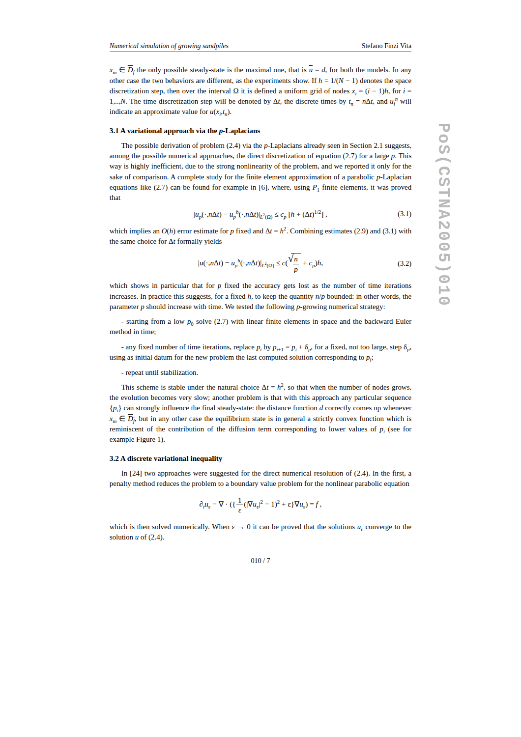Numerical simulation of growing sandpiles Stefano Finzi Vita
PoS(CSTNA2005)010
xm ∈ Df the only possible steady-state is the maximal one, that is u = d, for both the models. In any other case the two behaviors are different, as the experiments show. If h = 1/(N − 1) denotes the space discretization step, then over the interval Ω it is defined a uniform grid of nodes xi = (i − 1)h, for i = 1,..,N. The time discretization step will be denoted by Δt, the discrete times by tn = n Δt, and uin will indicate an approximate value for u(xi,tn).
3.1 A variational approach via the p-Laplacians
The possible derivation of problem (2.4) via the p-Laplacians already seen in Section 2.1 suggests, among the possible numerical approaches, the direct discretization of equation (2.7) for a large p. This way is highly inefficient, due to the strong nonlinearity of the problem, and we reported it only for the sake of comparison. A complete study for the finite element approximation of a parabolic p-Laplacian equations like (2.7) can be found for example in [6], where, using P1 finite elements, it was proved that
|up(·,n Δt) − uph(·,n Δt)|L2(Ω) ≤ cp [h + (Δt)1/2] ,
(3.1)
which implies an O(h) error estimate for p fixed and Δt = h2. Combining estimates (2.9) and (3.1) with the same choice for Δt formally yields
|u(·,n Δt) − uph(·,n Δt)|L2(Ω) ≤ c(np + cp)h,
(3.2)
which shows in particular that for p fixed the accuracy gets lost as the number of time iterations increases. In practice this suggests, for a fixed h, to keep the quantity n/p bounded: in other words, the parameter p should increase with time. We tested the following p-growing numerical strategy:
- starting from a low p0 solve (2.7) with linear finite elements in space and the backward Euler method in time;
- any fixed number of time iterations, replace pi by pi+1 = pi + δp, for a fixed, not too large, step δp, using as initial datum for the new problem the last computed solution corresponding to pi;
- repeat until stabilization.
This scheme is stable under the natural choice Δt = h2, so that when the number of nodes grows, the evolution becomes very slow; another problem is that with this approach any particular sequence {pi} can strongly influence the final steady-state: the distance function d correctly comes up whenever xm ∈ Df, but in any other case the equilibrium state is in general a strictly convex function which is reminiscent of the contribution of the diffusion term corresponding to lower values of pi (see for example Figure 1).
3.2 A discrete variational inequality
In [24] two approaches were suggested for the direct numerical resolution of (2.4). In the first, a penalty method reduces the problem to a boundary value problem for the nonlinear parabolic equation
∂tuε − ∇ · ({1 ε(|∇uε|2 − 1)2 + ε}∇uε) = f ,
which is then solved numerically. When ε → 0 it can be proved that the solutions uε converge to the solution u of (2.4).
010 / 7